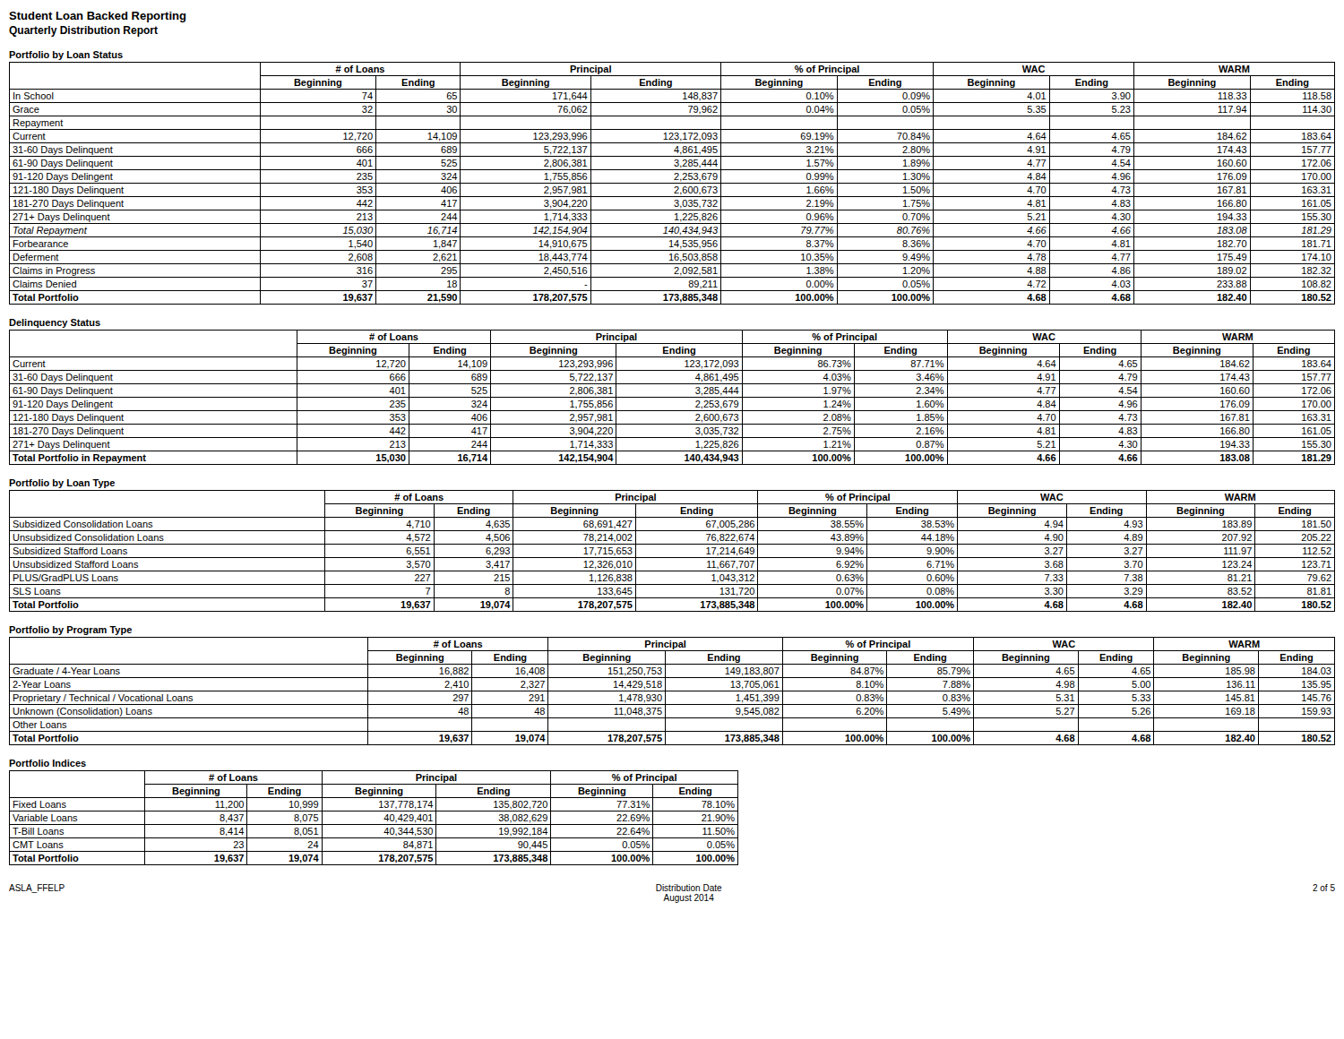Student Loan Backed Reporting
Quarterly Distribution Report
Portfolio by Loan Status
| | # of Loans | Principal | % of Principal | WAC | WARM |
| --- | --- | --- | --- | --- | --- |
| Beginning | Ending | Beginning | Ending | Beginning | Ending | Beginning | Ending | Beginning | Ending |
| In School | 74 | 65 | 171,644 | 148,837 | 0.10% | 0.09% | 4.01 | 3.90 | 118.33 | 118.58 |
| Grace | 32 | 30 | 76,062 | 79,962 | 0.04% | 0.05% | 5.35 | 5.23 | 117.94 | 114.30 |
| Repayment | | | | | | | | | | |
| Current | 12,720 | 14,109 | 123,293,996 | 123,172,093 | 69.19% | 70.84% | 4.64 | 4.65 | 184.62 | 183.64 |
| 31-60 Days Delinquent | 666 | 689 | 5,722,137 | 4,861,495 | 3.21% | 2.80% | 4.91 | 4.79 | 174.43 | 157.77 |
| 61-90 Days Delinquent | 401 | 525 | 2,806,381 | 3,285,444 | 1.57% | 1.89% | 4.77 | 4.54 | 160.60 | 172.06 |
| 91-120 Days Delingent | 235 | 324 | 1,755,856 | 2,253,679 | 0.99% | 1.30% | 4.84 | 4.96 | 176.09 | 170.00 |
| 121-180 Days Delinquent | 353 | 406 | 2,957,981 | 2,600,673 | 1.66% | 1.50% | 4.70 | 4.73 | 167.81 | 163.31 |
| 181-270 Days Delinquent | 442 | 417 | 3,904,220 | 3,035,732 | 2.19% | 1.75% | 4.81 | 4.83 | 166.80 | 161.05 |
| 271+ Days Delinquent | 213 | 244 | 1,714,333 | 1,225,826 | 0.96% | 0.70% | 5.21 | 4.30 | 194.33 | 155.30 |
| Total Repayment | 15,030 | 16,714 | 142,154,904 | 140,434,943 | 79.77% | 80.76% | 4.66 | 4.66 | 183.08 | 181.29 |
| Forbearance | 1,540 | 1,847 | 14,910,675 | 14,535,956 | 8.37% | 8.36% | 4.70 | 4.81 | 182.70 | 181.71 |
| Deferment | 2,608 | 2,621 | 18,443,774 | 16,503,858 | 10.35% | 9.49% | 4.78 | 4.77 | 175.49 | 174.10 |
| Claims in Progress | 316 | 295 | 2,450,516 | 2,092,581 | 1.38% | 1.20% | 4.88 | 4.86 | 189.02 | 182.32 |
| Claims Denied | 37 | 18 | - | 89,211 | 0.00% | 0.05% | 4.72 | 4.03 | 233.88 | 108.82 |
| Total Portfolio | 19,637 | 21,590 | 178,207,575 | 173,885,348 | 100.00% | 100.00% | 4.68 | 4.68 | 182.40 | 180.52 |
Delinquency Status
| | # of Loans | Principal | % of Principal | WAC | WARM |
| --- | --- | --- | --- | --- | --- |
| Beginning | Ending | Beginning | Ending | Beginning | Ending | Beginning | Ending | Beginning | Ending |
| Current | 12,720 | 14,109 | 123,293,996 | 123,172,093 | 86.73% | 87.71% | 4.64 | 4.65 | 184.62 | 183.64 |
| 31-60 Days Delinquent | 666 | 689 | 5,722,137 | 4,861,495 | 4.03% | 3.46% | 4.91 | 4.79 | 174.43 | 157.77 |
| 61-90 Days Delinquent | 401 | 525 | 2,806,381 | 3,285,444 | 1.97% | 2.34% | 4.77 | 4.54 | 160.60 | 172.06 |
| 91-120 Days Delingent | 235 | 324 | 1,755,856 | 2,253,679 | 1.24% | 1.60% | 4.84 | 4.96 | 176.09 | 170.00 |
| 121-180 Days Delinquent | 353 | 406 | 2,957,981 | 2,600,673 | 2.08% | 1.85% | 4.70 | 4.73 | 167.81 | 163.31 |
| 181-270 Days Delinquent | 442 | 417 | 3,904,220 | 3,035,732 | 2.75% | 2.16% | 4.81 | 4.83 | 166.80 | 161.05 |
| 271+ Days Delinquent | 213 | 244 | 1,714,333 | 1,225,826 | 1.21% | 0.87% | 5.21 | 4.30 | 194.33 | 155.30 |
| Total Portfolio in Repayment | 15,030 | 16,714 | 142,154,904 | 140,434,943 | 100.00% | 100.00% | 4.66 | 4.66 | 183.08 | 181.29 |
Portfolio by Loan Type
| | # of Loans | Principal | % of Principal | WAC | WARM |
| --- | --- | --- | --- | --- | --- |
| Beginning | Ending | Beginning | Ending | Beginning | Ending | Beginning | Ending | Beginning | Ending |
| Subsidized Consolidation Loans | 4,710 | 4,635 | 68,691,427 | 67,005,286 | 38.55% | 38.53% | 4.94 | 4.93 | 183.89 | 181.50 |
| Unsubsidized Consolidation Loans | 4,572 | 4,506 | 78,214,002 | 76,822,674 | 43.89% | 44.18% | 4.90 | 4.89 | 207.92 | 205.22 |
| Subsidized Stafford Loans | 6,551 | 6,293 | 17,715,653 | 17,214,649 | 9.94% | 9.90% | 3.27 | 3.27 | 111.97 | 112.52 |
| Unsubsidized Stafford Loans | 3,570 | 3,417 | 12,326,010 | 11,667,707 | 6.92% | 6.71% | 3.68 | 3.70 | 123.24 | 123.71 |
| PLUS/GradPLUS Loans | 227 | 215 | 1,126,838 | 1,043,312 | 0.63% | 0.60% | 7.33 | 7.38 | 81.21 | 79.62 |
| SLS Loans | 7 | 8 | 133,645 | 131,720 | 0.07% | 0.08% | 3.30 | 3.29 | 83.52 | 81.81 |
| Total Portfolio | 19,637 | 19,074 | 178,207,575 | 173,885,348 | 100.00% | 100.00% | 4.68 | 4.68 | 182.40 | 180.52 |
Portfolio by Program Type
| | # of Loans | Principal | % of Principal | WAC | WARM |
| --- | --- | --- | --- | --- | --- |
| Beginning | Ending | Beginning | Ending | Beginning | Ending | Beginning | Ending | Beginning | Ending |
| Graduate / 4-Year Loans | 16,882 | 16,408 | 151,250,753 | 149,183,807 | 84.87% | 85.79% | 4.65 | 4.65 | 185.98 | 184.03 |
| 2-Year Loans | 2,410 | 2,327 | 14,429,518 | 13,705,061 | 8.10% | 7.88% | 4.98 | 5.00 | 136.11 | 135.95 |
| Proprietary / Technical / Vocational Loans | 297 | 291 | 1,478,930 | 1,451,399 | 0.83% | 0.83% | 5.31 | 5.33 | 145.81 | 145.76 |
| Unknown (Consolidation) Loans | 48 | 48 | 11,048,375 | 9,545,082 | 6.20% | 5.49% | 5.27 | 5.26 | 169.18 | 159.93 |
| Other Loans | | | | | | | | | | |
| Total Portfolio | 19,637 | 19,074 | 178,207,575 | 173,885,348 | 100.00% | 100.00% | 4.68 | 4.68 | 182.40 | 180.52 |
Portfolio Indices
| | # of Loans | Principal | % of Principal |
| --- | --- | --- | --- |
| Beginning | Ending | Beginning | Ending | Beginning | Ending |
| Fixed Loans | 11,200 | 10,999 | 137,778,174 | 135,802,720 | 77.31% | 78.10% |
| Variable Loans | 8,437 | 8,075 | 40,429,401 | 38,082,629 | 22.69% | 21.90% |
| T-Bill Loans | 8,414 | 8,051 | 40,344,530 | 19,992,184 | 22.64% | 11.50% |
| CMT Loans | 23 | 24 | 84,871 | 90,445 | 0.05% | 0.05% |
| Total Portfolio | 19,637 | 19,074 | 178,207,575 | 173,885,348 | 100.00% | 100.00% |
ASLA_FFELP
Distribution Date
August 2014
2 of 5